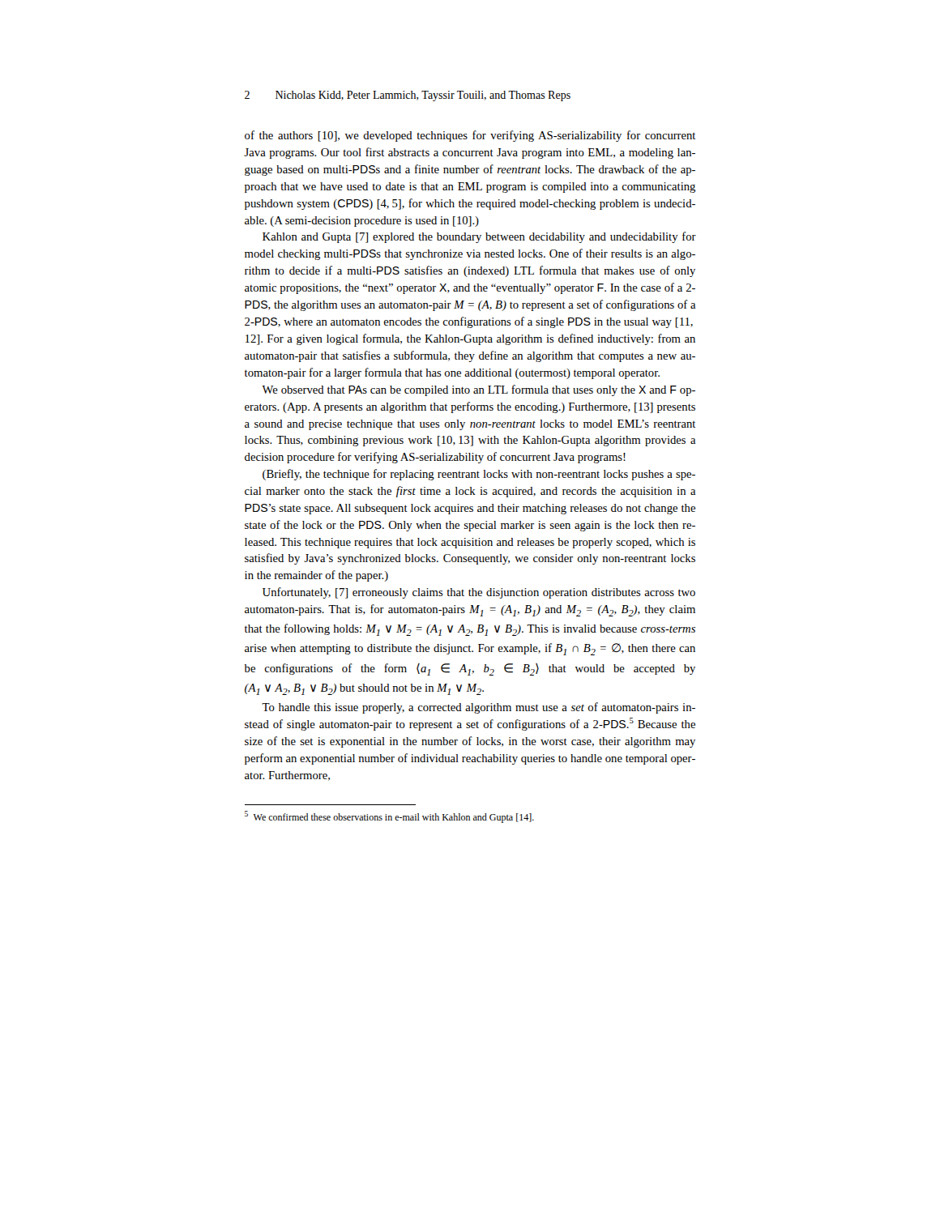2 Nicholas Kidd, Peter Lammich, Tayssir Touili, and Thomas Reps
of the authors [10], we developed techniques for verifying AS-serializability for concurrent Java programs. Our tool first abstracts a concurrent Java program into EML, a modeling language based on multi-PDSs and a finite number of reentrant locks. The drawback of the approach that we have used to date is that an EML program is compiled into a communicating pushdown system (CPDS) [4, 5], for which the required model-checking problem is undecidable. (A semi-decision procedure is used in [10].)
Kahlon and Gupta [7] explored the boundary between decidability and undecidability for model checking multi-PDSs that synchronize via nested locks. One of their results is an algorithm to decide if a multi-PDS satisfies an (indexed) LTL formula that makes use of only atomic propositions, the “next” operator X, and the “eventually” operator F. In the case of a 2-PDS, the algorithm uses an automaton-pair M = (A, B) to represent a set of configurations of a 2-PDS, where an automaton encodes the configurations of a single PDS in the usual way [11, 12]. For a given logical formula, the Kahlon-Gupta algorithm is defined inductively: from an automaton-pair that satisfies a subformula, they define an algorithm that computes a new automaton-pair for a larger formula that has one additional (outermost) temporal operator.
We observed that PAs can be compiled into an LTL formula that uses only the X and F operators. (App. A presents an algorithm that performs the encoding.) Furthermore, [13] presents a sound and precise technique that uses only non-reentrant locks to model EML’s reentrant locks. Thus, combining previous work [10, 13] with the Kahlon-Gupta algorithm provides a decision procedure for verifying AS-serializability of concurrent Java programs!
(Briefly, the technique for replacing reentrant locks with non-reentrant locks pushes a special marker onto the stack the first time a lock is acquired, and records the acquisition in a PDS’s state space. All subsequent lock acquires and their matching releases do not change the state of the lock or the PDS. Only when the special marker is seen again is the lock then released. This technique requires that lock acquisition and releases be properly scoped, which is satisfied by Java’s synchronized blocks. Consequently, we consider only non-reentrant locks in the remainder of the paper.)
Unfortunately, [7] erroneously claims that the disjunction operation distributes across two automaton-pairs. That is, for automaton-pairs M1 = (A1, B1) and M2 = (A2, B2), they claim that the following holds: M1 ∨ M2 = (A1 ∨ A2, B1 ∨ B2). This is invalid because cross-terms arise when attempting to distribute the disjunct. For example, if B1 ∩ B2 = ∅, then there can be configurations of the form ⟨a1 ∈ A1, b2 ∈ B2⟩ that would be accepted by (A1 ∨ A2, B1 ∨ B2) but should not be in M1 ∨ M2.
To handle this issue properly, a corrected algorithm must use a set of automaton-pairs instead of single automaton-pair to represent a set of configurations of a 2-PDS.5 Because the size of the set is exponential in the number of locks, in the worst case, their algorithm may perform an exponential number of individual reachability queries to handle one temporal operator. Furthermore,
5 We confirmed these observations in e-mail with Kahlon and Gupta [14].